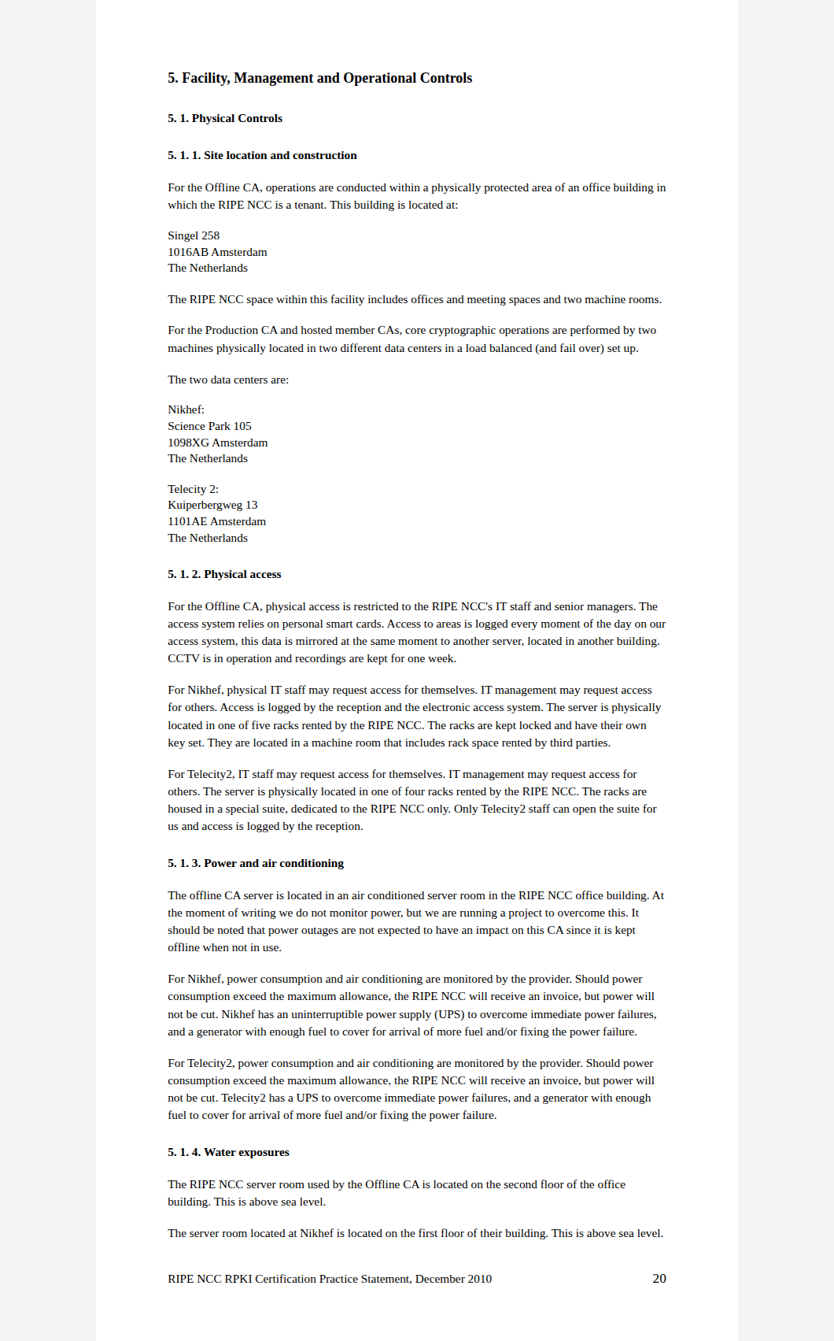5. Facility, Management and Operational Controls
5. 1. Physical Controls
5. 1. 1. Site location and construction
For the Offline CA, operations are conducted within a physically protected area of an office building in which the RIPE NCC is a tenant. This building is located at:
Singel 258
1016AB Amsterdam
The Netherlands
The RIPE NCC space within this facility includes offices and meeting spaces and two machine rooms.
For the Production CA and hosted member CAs, core cryptographic operations are performed by two machines physically located in two different data centers in a load balanced (and fail over) set up.
The two data centers are:
Nikhef:
Science Park 105
1098XG Amsterdam
The Netherlands
Telecity 2:
Kuiperbergweg 13
1101AE Amsterdam
The Netherlands
5. 1. 2. Physical access
For the Offline CA, physical access is restricted to the RIPE NCC's IT staff and senior managers. The access system relies on personal smart cards. Access to areas is logged every moment of the day on our access system, this data is mirrored at the same moment to another server, located in another building. CCTV is in operation and recordings are kept for one week.
For Nikhef, physical IT staff may request access for themselves. IT management may request access for others. Access is logged by the reception and the electronic access system. The server is physically located in one of five racks rented by the RIPE NCC. The racks are kept locked and have their own key set. They are located in a machine room that includes rack space rented by third parties.
For Telecity2, IT staff may request access for themselves. IT management may request access for others. The server is physically located in one of four racks rented by the RIPE NCC. The racks are housed in a special suite, dedicated to the RIPE NCC only. Only Telecity2 staff can open the suite for us and access is logged by the reception.
5. 1. 3. Power and air conditioning
The offline CA server is located in an air conditioned server room in the RIPE NCC office building. At the moment of writing we do not monitor power, but we are running a project to overcome this. It should be noted that power outages are not expected to have an impact on this CA since it is kept offline when not in use.
For Nikhef, power consumption and air conditioning are monitored by the provider. Should power consumption exceed the maximum allowance, the RIPE NCC will receive an invoice, but power will not be cut. Nikhef has an uninterruptible power supply (UPS) to overcome immediate power failures, and a generator with enough fuel to cover for arrival of more fuel and/or fixing the power failure.
For Telecity2, power consumption and air conditioning are monitored by the provider. Should power consumption exceed the maximum allowance, the RIPE NCC will receive an invoice, but power will not be cut. Telecity2 has a UPS to overcome immediate power failures, and a generator with enough fuel to cover for arrival of more fuel and/or fixing the power failure.
5. 1. 4. Water exposures
The RIPE NCC server room used by the Offline CA is located on the second floor of the office building. This is above sea level.
The server room located at Nikhef is located on the first floor of their building. This is above sea level.
RIPE NCC RPKI Certification Practice Statement, December 2010 20